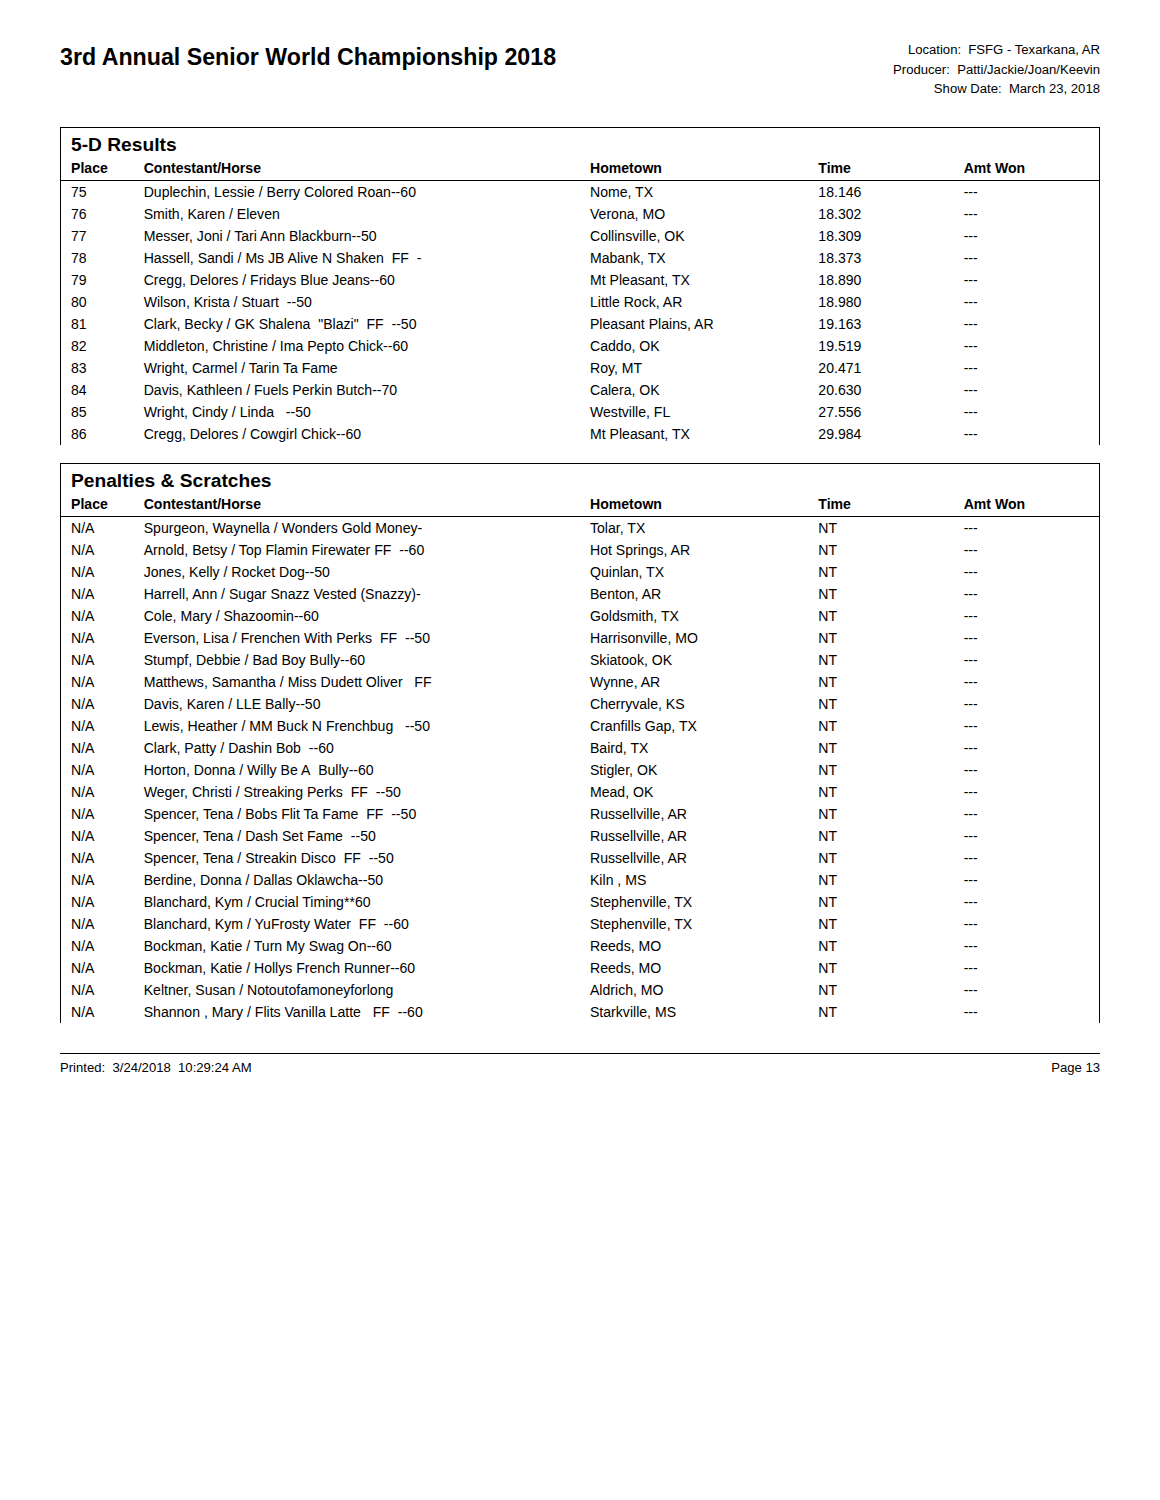3rd Annual Senior World Championship 2018
Location: FSFG - Texarkana, AR
Producer: Patti/Jackie/Joan/Keevin
Show Date: March 23, 2018
5-D Results
| Place | Contestant/Horse | Hometown | Time | Amt Won |
| --- | --- | --- | --- | --- |
| 75 | Duplechin, Lessie / Berry Colored Roan--60 | Nome, TX | 18.146 | --- |
| 76 | Smith, Karen / Eleven | Verona, MO | 18.302 | --- |
| 77 | Messer, Joni / Tari Ann Blackburn--50 | Collinsville, OK | 18.309 | --- |
| 78 | Hassell, Sandi / Ms JB Alive N Shaken FF - | Mabank, TX | 18.373 | --- |
| 79 | Cregg, Delores / Fridays Blue Jeans--60 | Mt Pleasant, TX | 18.890 | --- |
| 80 | Wilson, Krista / Stuart --50 | Little Rock, AR | 18.980 | --- |
| 81 | Clark, Becky / GK Shalena "Blazi" FF --50 | Pleasant Plains, AR | 19.163 | --- |
| 82 | Middleton, Christine / Ima Pepto Chick--60 | Caddo, OK | 19.519 | --- |
| 83 | Wright, Carmel / Tarin Ta Fame | Roy, MT | 20.471 | --- |
| 84 | Davis, Kathleen / Fuels Perkin Butch--70 | Calera, OK | 20.630 | --- |
| 85 | Wright, Cindy / Linda --50 | Westville, FL | 27.556 | --- |
| 86 | Cregg, Delores / Cowgirl Chick--60 | Mt Pleasant, TX | 29.984 | --- |
Penalties & Scratches
| Place | Contestant/Horse | Hometown | Time | Amt Won |
| --- | --- | --- | --- | --- |
| N/A | Spurgeon, Waynella / Wonders Gold Money- | Tolar, TX | NT | --- |
| N/A | Arnold, Betsy / Top Flamin Firewater FF --60 | Hot Springs, AR | NT | --- |
| N/A | Jones, Kelly / Rocket Dog--50 | Quinlan, TX | NT | --- |
| N/A | Harrell, Ann / Sugar Snazz Vested (Snazzy)- | Benton, AR | NT | --- |
| N/A | Cole, Mary / Shazoomin--60 | Goldsmith, TX | NT | --- |
| N/A | Everson, Lisa / Frenchen With Perks FF --50 | Harrisonville, MO | NT | --- |
| N/A | Stumpf, Debbie / Bad Boy Bully--60 | Skiatook, OK | NT | --- |
| N/A | Matthews, Samantha / Miss Dudett Oliver FF | Wynne, AR | NT | --- |
| N/A | Davis, Karen / LLE Bally--50 | Cherryvale, KS | NT | --- |
| N/A | Lewis, Heather / MM Buck N Frenchbug --50 | Cranfills Gap, TX | NT | --- |
| N/A | Clark, Patty / Dashin Bob --60 | Baird, TX | NT | --- |
| N/A | Horton, Donna / Willy Be A Bully--60 | Stigler, OK | NT | --- |
| N/A | Weger, Christi / Streaking Perks FF --50 | Mead, OK | NT | --- |
| N/A | Spencer, Tena / Bobs Flit Ta Fame FF --50 | Russellville, AR | NT | --- |
| N/A | Spencer, Tena / Dash Set Fame --50 | Russellville, AR | NT | --- |
| N/A | Spencer, Tena / Streakin Disco FF --50 | Russellville, AR | NT | --- |
| N/A | Berdine, Donna / Dallas Oklawcha--50 | Kiln , MS | NT | --- |
| N/A | Blanchard, Kym / Crucial Timing**60 | Stephenville, TX | NT | --- |
| N/A | Blanchard, Kym / YuFrosty Water FF --60 | Stephenville, TX | NT | --- |
| N/A | Bockman, Katie / Turn My Swag On--60 | Reeds, MO | NT | --- |
| N/A | Bockman, Katie / Hollys French Runner--60 | Reeds, MO | NT | --- |
| N/A | Keltner, Susan / Notoutofamoneyforlong | Aldrich, MO | NT | --- |
| N/A | Shannon , Mary / Flits Vanilla Latte FF --60 | Starkville, MS | NT | --- |
Printed: 3/24/2018 10:29:24 AM
Page 13